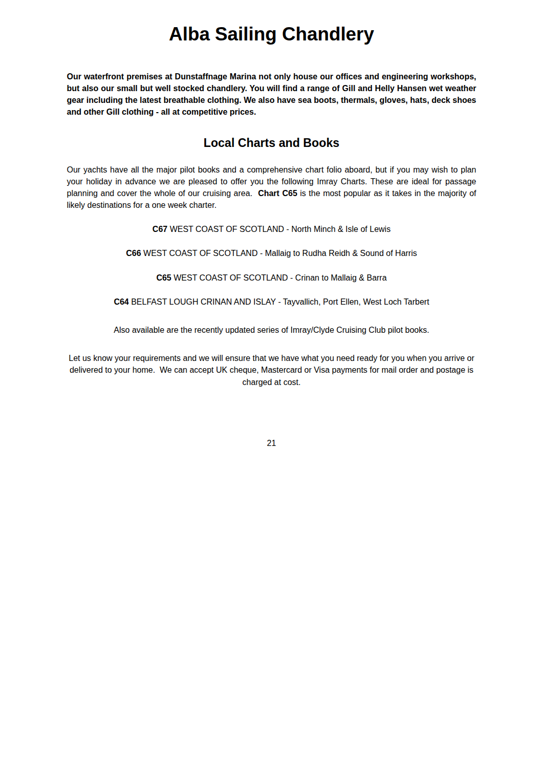Alba Sailing Chandlery
Our waterfront premises at Dunstaffnage Marina not only house our offices and engineering workshops, but also our small but well stocked chandlery. You will find a range of Gill and Helly Hansen wet weather gear including the latest breathable clothing. We also have sea boots, thermals, gloves, hats, deck shoes and other Gill clothing - all at competitive prices.
Local Charts and Books
Our yachts have all the major pilot books and a comprehensive chart folio aboard, but if you may wish to plan your holiday in advance we are pleased to offer you the following Imray Charts. These are ideal for passage planning and cover the whole of our cruising area. Chart C65 is the most popular as it takes in the majority of likely destinations for a one week charter.
C67 WEST COAST OF SCOTLAND - North Minch & Isle of Lewis
C66 WEST COAST OF SCOTLAND - Mallaig to Rudha Reidh & Sound of Harris
C65 WEST COAST OF SCOTLAND - Crinan to Mallaig & Barra
C64 BELFAST LOUGH CRINAN AND ISLAY - Tayvallich, Port Ellen, West Loch Tarbert
Also available are the recently updated series of Imray/Clyde Cruising Club pilot books.
Let us know your requirements and we will ensure that we have what you need ready for you when you arrive or delivered to your home. We can accept UK cheque, Mastercard or Visa payments for mail order and postage is charged at cost.
21